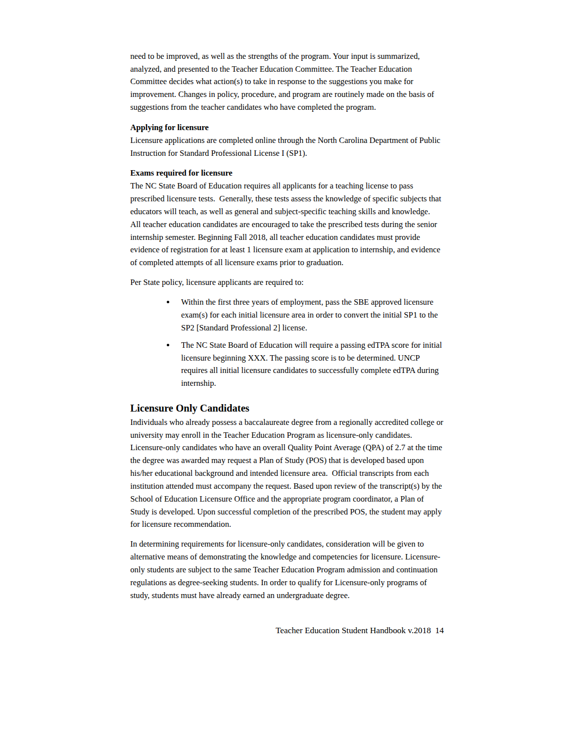need to be improved, as well as the strengths of the program. Your input is summarized, analyzed, and presented to the Teacher Education Committee. The Teacher Education Committee decides what action(s) to take in response to the suggestions you make for improvement. Changes in policy, procedure, and program are routinely made on the basis of suggestions from the teacher candidates who have completed the program.
Applying for licensure
Licensure applications are completed online through the North Carolina Department of Public Instruction for Standard Professional License I (SP1).
Exams required for licensure
The NC State Board of Education requires all applicants for a teaching license to pass prescribed licensure tests. Generally, these tests assess the knowledge of specific subjects that educators will teach, as well as general and subject-specific teaching skills and knowledge. All teacher education candidates are encouraged to take the prescribed tests during the senior internship semester. Beginning Fall 2018, all teacher education candidates must provide evidence of registration for at least 1 licensure exam at application to internship, and evidence of completed attempts of all licensure exams prior to graduation.
Per State policy, licensure applicants are required to:
Within the first three years of employment, pass the SBE approved licensure exam(s) for each initial licensure area in order to convert the initial SP1 to the SP2 [Standard Professional 2] license.
The NC State Board of Education will require a passing edTPA score for initial licensure beginning XXX. The passing score is to be determined. UNCP requires all initial licensure candidates to successfully complete edTPA during internship.
Licensure Only Candidates
Individuals who already possess a baccalaureate degree from a regionally accredited college or university may enroll in the Teacher Education Program as licensure-only candidates. Licensure-only candidates who have an overall Quality Point Average (QPA) of 2.7 at the time the degree was awarded may request a Plan of Study (POS) that is developed based upon his/her educational background and intended licensure area. Official transcripts from each institution attended must accompany the request. Based upon review of the transcript(s) by the School of Education Licensure Office and the appropriate program coordinator, a Plan of Study is developed. Upon successful completion of the prescribed POS, the student may apply for licensure recommendation.
In determining requirements for licensure-only candidates, consideration will be given to alternative means of demonstrating the knowledge and competencies for licensure. Licensure-only students are subject to the same Teacher Education Program admission and continuation regulations as degree-seeking students. In order to qualify for Licensure-only programs of study, students must have already earned an undergraduate degree.
Teacher Education Student Handbook v.2018 14